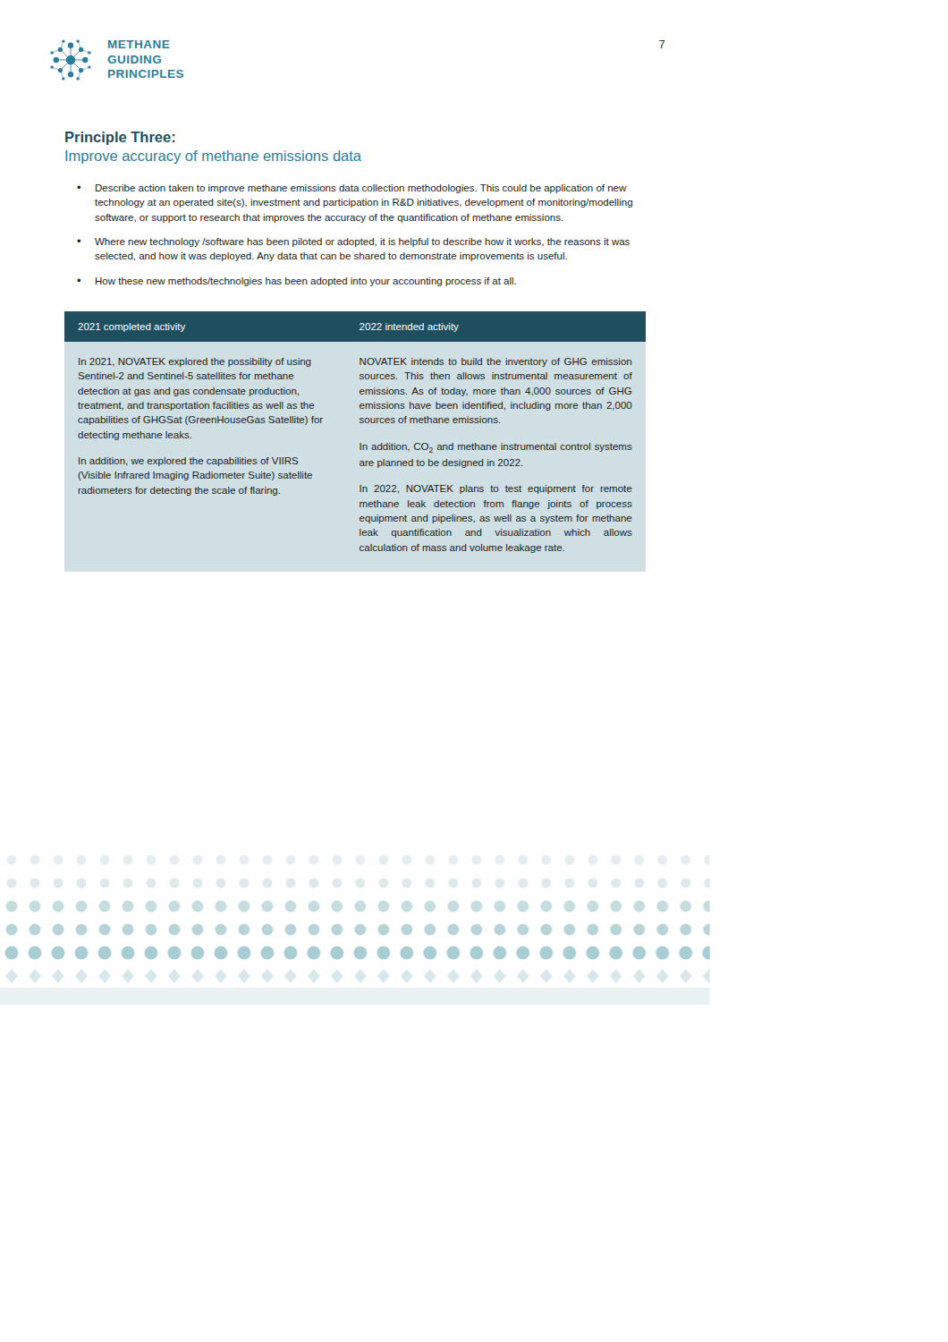METHANE
GUIDING
PRINCIPLES
7
Principle Three:
Improve accuracy of methane emissions data
Describe action taken to improve methane emissions data collection methodologies. This could be application of new technology at an operated site(s), investment and participation in R&D initiatives, development of monitoring/modelling software, or support to research that improves the accuracy of the quantification of methane emissions.
Where new technology /software has been piloted or adopted, it is helpful to describe how it works, the reasons it was selected, and how it was deployed. Any data that can be shared to demonstrate improvements is useful.
How these new methods/technolgies has been adopted into your accounting process if at all.
| 2021 completed activity | 2022 intended activity |
| --- | --- |
| In 2021, NOVATEK explored the possibility of using Sentinel-2 and Sentinel-5 satellites for methane detection at gas and gas condensate production, treatment, and transportation facilities as well as the capabilities of GHGSat (GreenHouseGas Satellite) for detecting methane leaks. In addition, we explored the capabilities of VIIRS (Visible Infrared Imaging Radiometer Suite) satellite radiometers for detecting the scale of flaring. | NOVATEK intends to build the inventory of GHG emission sources. This then allows instrumental measurement of emissions. As of today, more than 4,000 sources of GHG emissions have been identified, including more than 2,000 sources of methane emissions. In addition, CO 2 and methane instrumental control systems are planned to be designed in 2022. In 2022, NOVATEK plans to test equipment for remote methane leak detection from flange joints of process equipment and pipelines, as well as a system for methane leak quantification and visualization which allows calculation of mass and volume leakage rate. |